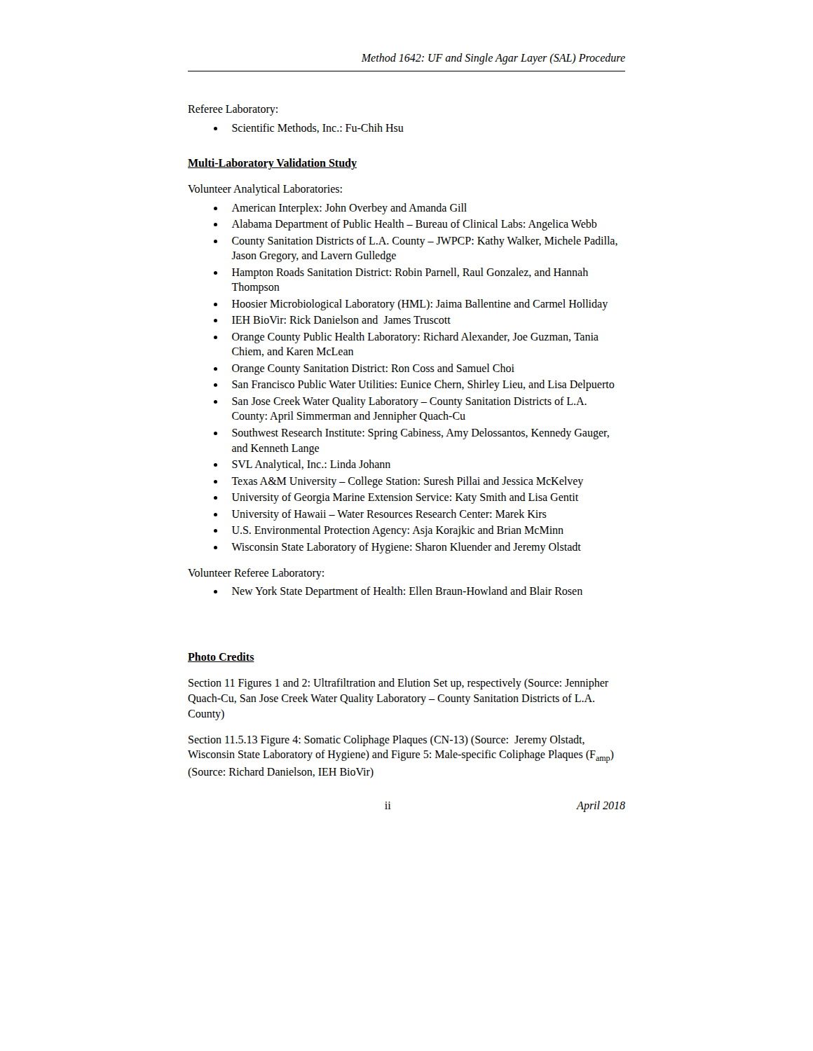Method 1642: UF and Single Agar Layer (SAL) Procedure
Referee Laboratory:
Scientific Methods, Inc.: Fu-Chih Hsu
Multi-Laboratory Validation Study
Volunteer Analytical Laboratories:
American Interplex: John Overbey and Amanda Gill
Alabama Department of Public Health – Bureau of Clinical Labs: Angelica Webb
County Sanitation Districts of L.A. County – JWPCP: Kathy Walker, Michele Padilla, Jason Gregory, and Lavern Gulledge
Hampton Roads Sanitation District: Robin Parnell, Raul Gonzalez, and Hannah Thompson
Hoosier Microbiological Laboratory (HML): Jaima Ballentine and Carmel Holliday
IEH BioVir: Rick Danielson and James Truscott
Orange County Public Health Laboratory: Richard Alexander, Joe Guzman, Tania Chiem, and Karen McLean
Orange County Sanitation District: Ron Coss and Samuel Choi
San Francisco Public Water Utilities: Eunice Chern, Shirley Lieu, and Lisa Delpuerto
San Jose Creek Water Quality Laboratory – County Sanitation Districts of L.A. County: April Simmerman and Jennipher Quach-Cu
Southwest Research Institute: Spring Cabiness, Amy Delossantos, Kennedy Gauger, and Kenneth Lange
SVL Analytical, Inc.: Linda Johann
Texas A&M University – College Station: Suresh Pillai and Jessica McKelvey
University of Georgia Marine Extension Service: Katy Smith and Lisa Gentit
University of Hawaii – Water Resources Research Center: Marek Kirs
U.S. Environmental Protection Agency: Asja Korajkic and Brian McMinn
Wisconsin State Laboratory of Hygiene: Sharon Kluender and Jeremy Olstadt
Volunteer Referee Laboratory:
New York State Department of Health: Ellen Braun-Howland and Blair Rosen
Photo Credits
Section 11 Figures 1 and 2: Ultrafiltration and Elution Set up, respectively (Source: Jennipher Quach-Cu, San Jose Creek Water Quality Laboratory – County Sanitation Districts of L.A. County)
Section 11.5.13 Figure 4: Somatic Coliphage Plaques (CN-13) (Source: Jeremy Olstadt, Wisconsin State Laboratory of Hygiene) and Figure 5: Male-specific Coliphage Plaques (Famp) (Source: Richard Danielson, IEH BioVir)
ii April 2018